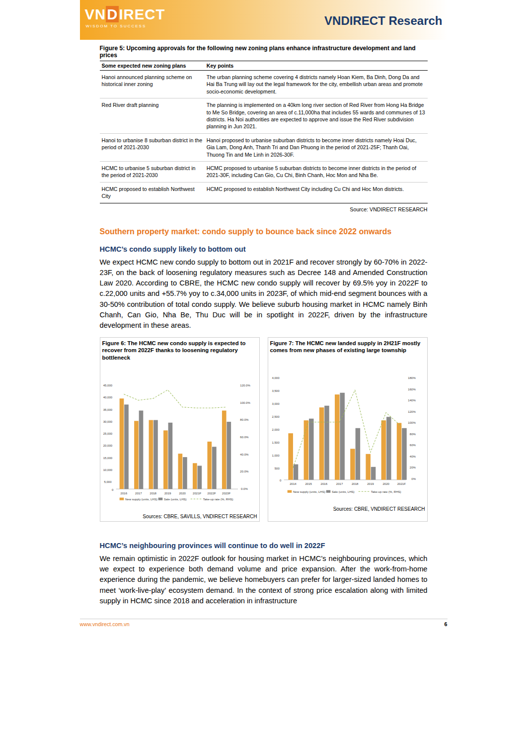VNDIRECT
WISDOM TO SUCCESS
VNDIRECT Research
Figure 5: Upcoming approvals for the following new zoning plans enhance infrastructure development and land prices
| Some expected new zoning plans | Key points |
| --- | --- |
| Hanoi announced planning scheme on historical inner zoning | The urban planning scheme covering 4 districts namely Hoan Kiem, Ba Dinh, Dong Da and Hai Ba Trung will lay out the legal framework for the city, embellish urban areas and promote socio-economic development. |
| Red River draft planning | The planning is implemented on a 40km long river section of Red River from Hong Ha Bridge to Me So Bridge, covering an area of c.11,000ha that includes 55 wards and communes of 13 districts. Ha Noi authorities are expected to approve and issue the Red River subdivision planning in Jun 2021. |
| Hanoi to urbanise 8 suburban district in the period of 2021-2030 | Hanoi proposed to urbanise suburban districts to become inner districts namely Hoai Duc, Gia Lam, Dong Anh, Thanh Tri and Dan Phuong in the period of 2021-25F; Thanh Oai, Thuong Tin and Me Linh in 2026-30F. |
| HCMC to urbanise 5 suburban district in the period of 2021-2030 | HCMC proposed to urbanise 5 suburban districts to become inner districts in the period of 2021-30F, including Can Gio, Cu Chi, Binh Chanh, Hoc Mon and Nha Be. |
| HCMC proposed to establish Northwest City | HCMC proposed to establish Northwest City including Cu Chi and Hoc Mon districts. |
Source: VNDIRECT RESEARCH
Southern property market: condo supply to bounce back since 2022 onwards
HCMC’s condo supply likely to bottom out
We expect HCMC new condo supply to bottom out in 2021F and recover strongly by 60-70% in 2022-23F, on the back of loosening regulatory measures such as Decree 148 and Amended Construction Law 2020. According to CBRE, the HCMC new condo supply will recover by 69.5% yoy in 2022F to c.22,000 units and +55.7% yoy to c.34,000 units in 2023F, of which mid-end segment bounces with a 30-50% contribution of total condo supply. We believe suburb housing market in HCMC namely Binh Chanh, Can Gio, Nha Be, Thu Duc will be in spotlight in 2022F, driven by the infrastructure development in these areas.
Figure 6: The HCMC new condo supply is expected to recover from 2022F thanks to loosening regulatory bottleneck
45,000 40,000 35,000 30,000 25,000 20,000 15,000 10,000 5,000 0 120.0% 100.0% 80.0% 60.0% 40.0% 20.0% 0.0% 2016 2017 2018 2019 2020 2021F 2022F 2023F New supply (units, LHS) Sale (units, LHS) Take-up rate (%, RHS)
Sources: CBRE, SAVILLS, VNDIRECT RESEARCH
Figure 7: The HCMC new landed supply in 2H21F mostly comes from new phases of existing large township
4,000 3,500 3,000 2,500 2,000 1,500 1,000 500 0 180% 160% 140% 120% 100% 80% 60% 40% 20% 0% 2014 2015 2016 2017 2018 2019 2020 2021F New supply (units, LHS) Sale (units, LHS) Take-up rate (%, RHS)
Sources: CBRE, VNDIRECT RESEARCH
HCMC’s neighbouring provinces will continue to do well in 2022F
We remain optimistic in 2022F outlook for housing market in HCMC’s neighbouring provinces, which we expect to experience both demand volume and price expansion. After the work-from-home experience during the pandemic, we believe homebuyers can prefer for larger-sized landed homes to meet ‘work-live-play’ ecosystem demand. In the context of strong price escalation along with limited supply in HCMC since 2018 and acceleration in infrastructure
www.vndirect.com.vn 6